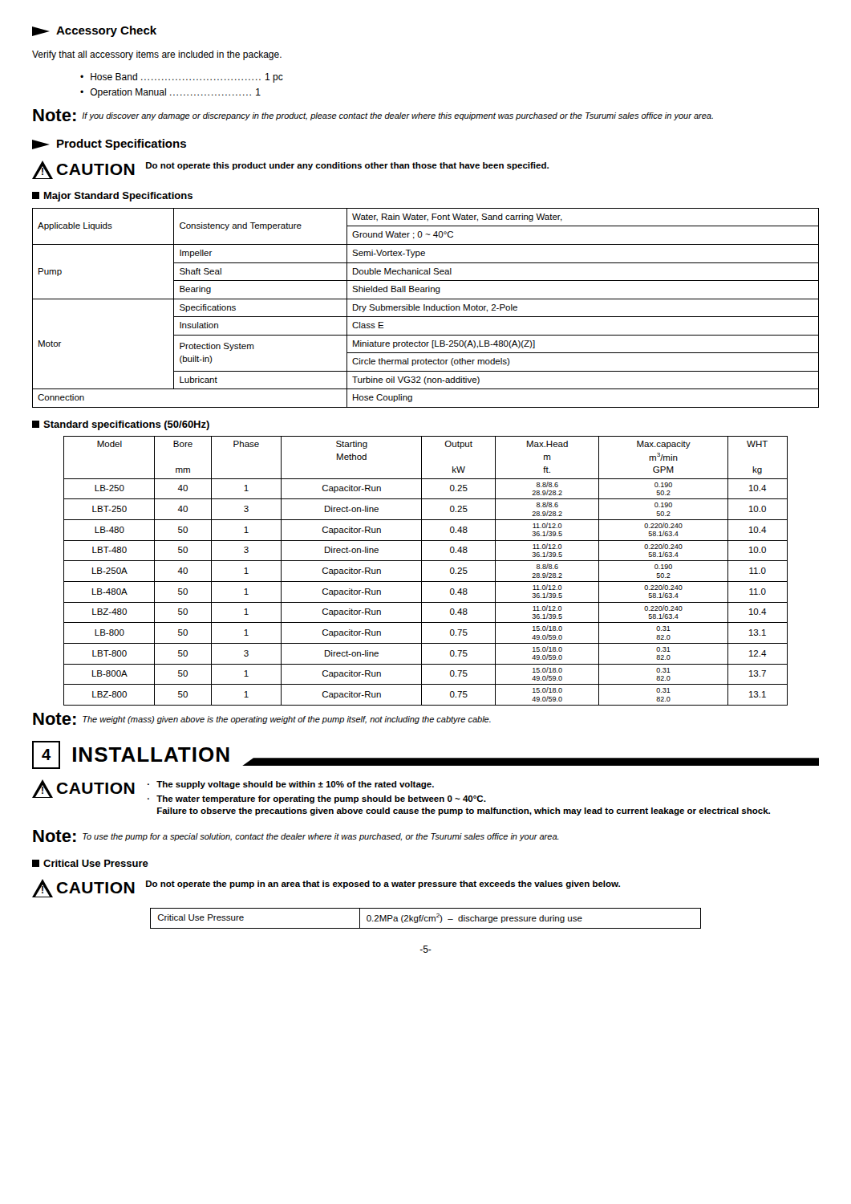Accessory Check
Verify that all accessory items are included in the package.
Hose Band ................................... 1 pc
Operation Manual ........................ 1
Note:
If you discover any damage or discrepancy in the product, please contact the dealer where this equipment was purchased or the Tsurumi sales office in your area.
Product Specifications
!
CAUTION
Do not operate this product under any conditions other than those that have been specified.
Major Standard Specifications
| Applicable Liquids | Consistency and Temperature | Water, Rain Water, Font Water, Sand carring Water, |
| Ground Water ; 0 ~ 40°C |
| Pump | Impeller | Semi-Vortex-Type |
| Shaft Seal | Double Mechanical Seal |
| Bearing | Shielded Ball Bearing |
| Motor | Specifications | Dry Submersible Induction Motor, 2-Pole |
| Insulation | Class E |
| Protection System (built-in) | Miniature protector [LB-250(A),LB-480(A)(Z)] |
| Circle thermal protector (other models) |
| Lubricant | Turbine oil VG32 (non-additive) |
| Connection | Hose Coupling |
Standard specifications (50/60Hz)
| Model | Bore | Phase | Starting | Output | Max.Head | Max.capacity | WHT |
| | | | Method | | m | m 3 /min | |
| | mm | | | kW | ft. | GPM | kg |
| LB-250 | 40 | 1 | Capacitor-Run | 0.25 | 8.8/8.6 28.9/28.2 | 0.190 50.2 | 10.4 |
| LBT-250 | 40 | 3 | Direct-on-line | 0.25 | 8.8/8.6 28.9/28.2 | 0.190 50.2 | 10.0 |
| LB-480 | 50 | 1 | Capacitor-Run | 0.48 | 11.0/12.0 36.1/39.5 | 0.220/0.240 58.1/63.4 | 10.4 |
| LBT-480 | 50 | 3 | Direct-on-line | 0.48 | 11.0/12.0 36.1/39.5 | 0.220/0.240 58.1/63.4 | 10.0 |
| LB-250A | 40 | 1 | Capacitor-Run | 0.25 | 8.8/8.6 28.9/28.2 | 0.190 50.2 | 11.0 |
| LB-480A | 50 | 1 | Capacitor-Run | 0.48 | 11.0/12.0 36.1/39.5 | 0.220/0.240 58.1/63.4 | 11.0 |
| LBZ-480 | 50 | 1 | Capacitor-Run | 0.48 | 11.0/12.0 36.1/39.5 | 0.220/0.240 58.1/63.4 | 10.4 |
| LB-800 | 50 | 1 | Capacitor-Run | 0.75 | 15.0/18.0 49.0/59.0 | 0.31 82.0 | 13.1 |
| LBT-800 | 50 | 3 | Direct-on-line | 0.75 | 15.0/18.0 49.0/59.0 | 0.31 82.0 | 12.4 |
| LB-800A | 50 | 1 | Capacitor-Run | 0.75 | 15.0/18.0 49.0/59.0 | 0.31 82.0 | 13.7 |
| LBZ-800 | 50 | 1 | Capacitor-Run | 0.75 | 15.0/18.0 49.0/59.0 | 0.31 82.0 | 13.1 |
Note:
The weight (mass) given above is the operating weight of the pump itself, not including the cabtyre cable.
4
INSTALLATION
!
CAUTION
The supply voltage should be within ± 10% of the rated voltage.
The water temperature for operating the pump should be between 0 ~ 40°C.
Failure to observe the precautions given above could cause the pump to malfunction, which may lead to current leakage or electrical shock.
Note:
To use the pump for a special solution, contact the dealer where it was purchased, or the Tsurumi sales office in your area.
Critical Use Pressure
!
CAUTION
Do not operate the pump in an area that is exposed to a water pressure that exceeds the values given below.
| Critical Use Pressure | 0.2MPa (2kgf/cm 2 ) – discharge pressure during use |
-5-